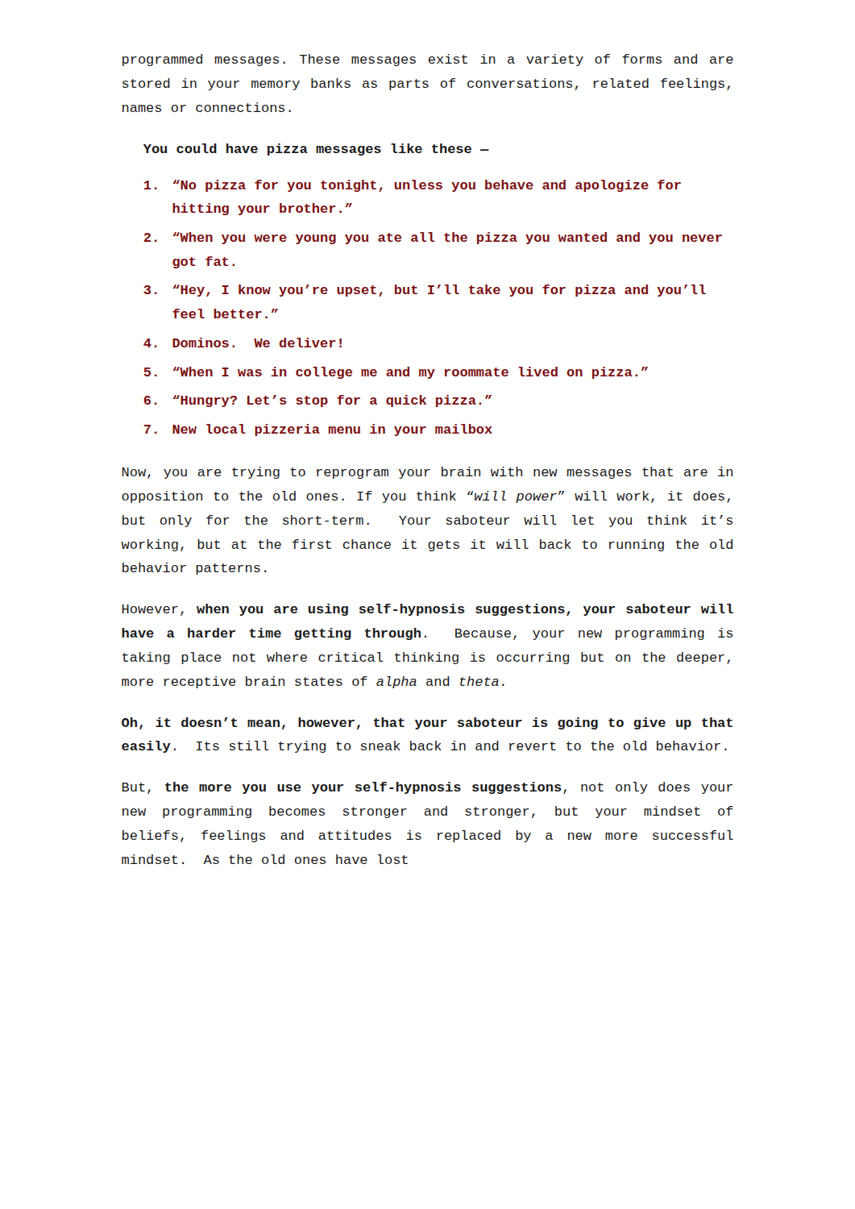programmed messages. These messages exist in a variety of forms and are stored in your memory banks as parts of conversations, related feelings, names or connections.
You could have pizza messages like these —
“No pizza for you tonight, unless you behave and apologize for hitting your brother.”
“When you were young you ate all the pizza you wanted and you never got fat.
“Hey, I know you’re upset, but I’ll take you for pizza and you’ll feel better.”
Dominos. We deliver!
“When I was in college me and my roommate lived on pizza.”
“Hungry? Let’s stop for a quick pizza.”
New local pizzeria menu in your mailbox
Now, you are trying to reprogram your brain with new messages that are in opposition to the old ones. If you think “will power” will work, it does, but only for the short-term. Your saboteur will let you think it’s working, but at the first chance it gets it will back to running the old behavior patterns.
However, when you are using self-hypnosis suggestions, your saboteur will have a harder time getting through. Because, your new programming is taking place not where critical thinking is occurring but on the deeper, more receptive brain states of alpha and theta.
Oh, it doesn’t mean, however, that your saboteur is going to give up that easily. Its still trying to sneak back in and revert to the old behavior.
But, the more you use your self-hypnosis suggestions, not only does your new programming becomes stronger and stronger, but your mindset of beliefs, feelings and attitudes is replaced by a new more successful mindset. As the old ones have lost